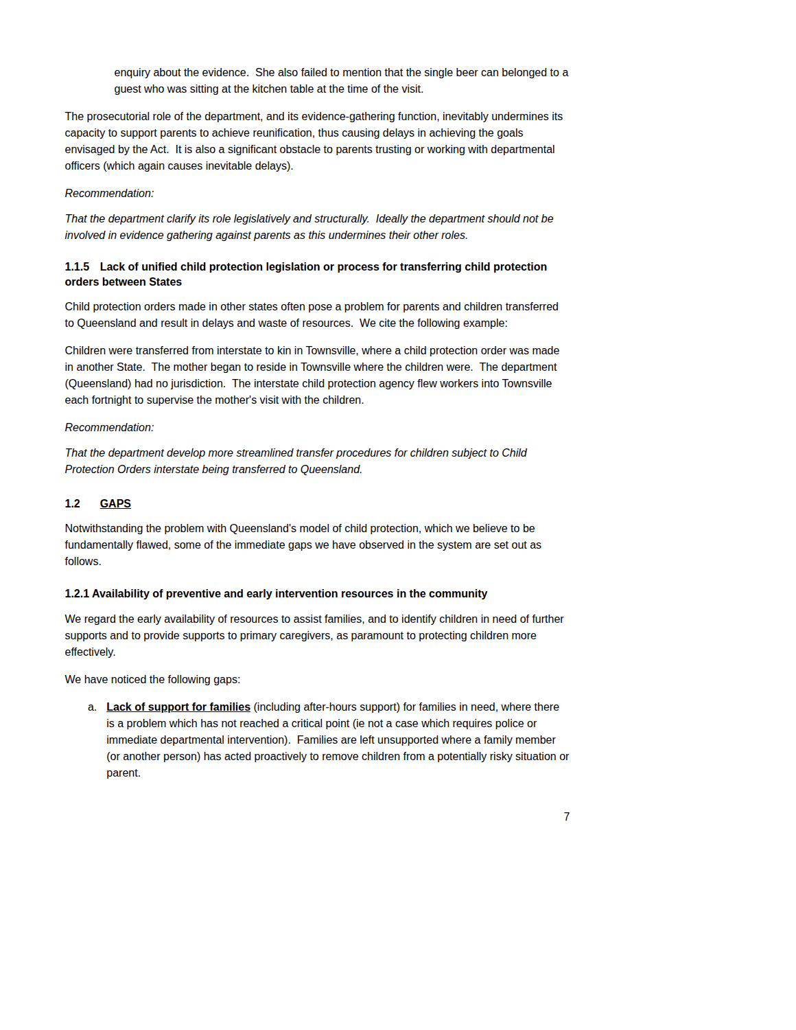enquiry about the evidence. She also failed to mention that the single beer can belonged to a guest who was sitting at the kitchen table at the time of the visit.
The prosecutorial role of the department, and its evidence-gathering function, inevitably undermines its capacity to support parents to achieve reunification, thus causing delays in achieving the goals envisaged by the Act. It is also a significant obstacle to parents trusting or working with departmental officers (which again causes inevitable delays).
Recommendation:
That the department clarify its role legislatively and structurally. Ideally the department should not be involved in evidence gathering against parents as this undermines their other roles.
1.1.5 Lack of unified child protection legislation or process for transferring child protection orders between States
Child protection orders made in other states often pose a problem for parents and children transferred to Queensland and result in delays and waste of resources. We cite the following example:
Children were transferred from interstate to kin in Townsville, where a child protection order was made in another State. The mother began to reside in Townsville where the children were. The department (Queensland) had no jurisdiction. The interstate child protection agency flew workers into Townsville each fortnight to supervise the mother's visit with the children.
Recommendation:
That the department develop more streamlined transfer procedures for children subject to Child Protection Orders interstate being transferred to Queensland.
1.2 GAPS
Notwithstanding the problem with Queensland's model of child protection, which we believe to be fundamentally flawed, some of the immediate gaps we have observed in the system are set out as follows.
1.2.1 Availability of preventive and early intervention resources in the community
We regard the early availability of resources to assist families, and to identify children in need of further supports and to provide supports to primary caregivers, as paramount to protecting children more effectively.
We have noticed the following gaps:
Lack of support for families (including after-hours support) for families in need, where there is a problem which has not reached a critical point (ie not a case which requires police or immediate departmental intervention). Families are left unsupported where a family member (or another person) has acted proactively to remove children from a potentially risky situation or parent.
7